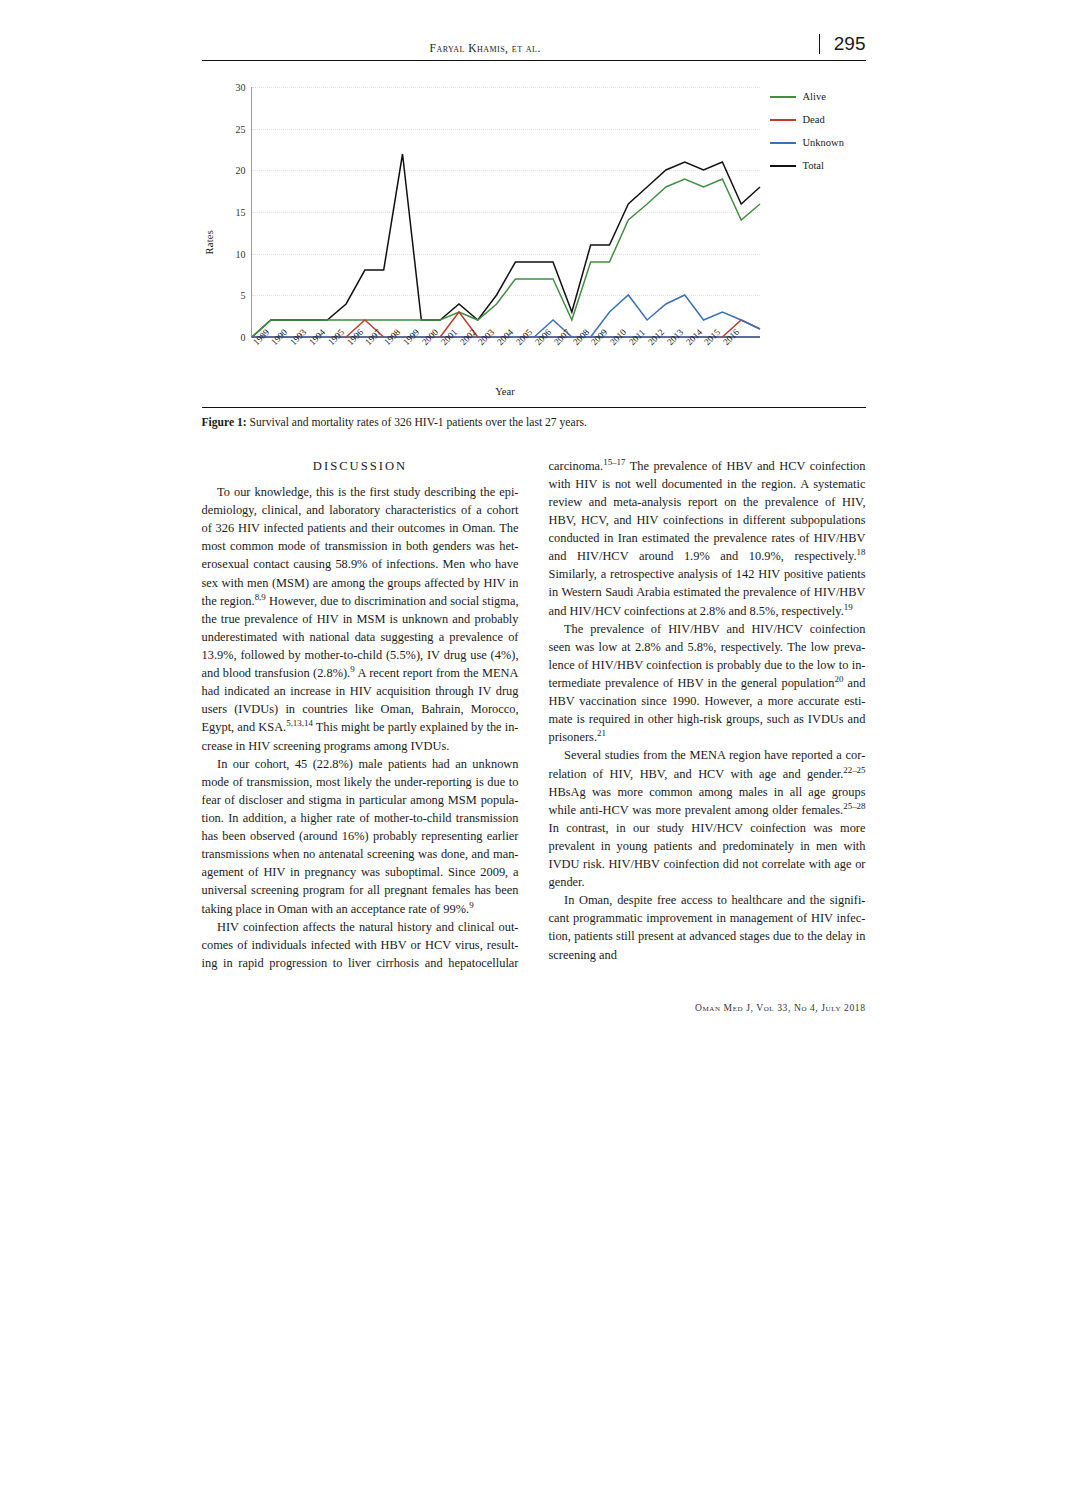Faryal Khamis, et al.
295
Rates
30 25 20 15 10 5 0
1989 1990 1993 1994 1995 1996 1997 1998 1999 2000 2001 2002 2003 2004 2005 2006 2007 2008 2009 2010 2011 2012 2013 2014 2015 2016
Year
Alive
Dead
Unknown
Total
Figure 1: Survival and mortality rates of 326 HIV-1 patients over the last 27 years.
Discussion
To our knowledge, this is the first study describing the epidemiology, clinical, and laboratory characteristics of a cohort of 326 HIV infected patients and their outcomes in Oman. The most common mode of transmission in both genders was heterosexual contact causing 58.9% of infections. Men who have sex with men (MSM) are among the groups affected by HIV in the region.8,9 However, due to discrimination and social stigma, the true prevalence of HIV in MSM is unknown and probably underestimated with national data suggesting a prevalence of 13.9%, followed by mother-to-child (5.5%), IV drug use (4%), and blood transfusion (2.8%).9 A recent report from the MENA had indicated an increase in HIV acquisition through IV drug users (IVDUs) in countries like Oman, Bahrain, Morocco, Egypt, and KSA.5,13,14 This might be partly explained by the increase in HIV screening programs among IVDUs.
In our cohort, 45 (22.8%) male patients had an unknown mode of transmission, most likely the under-reporting is due to fear of discloser and stigma in particular among MSM population. In addition, a higher rate of mother-to-child transmission has been observed (around 16%) probably representing earlier transmissions when no antenatal screening was done, and management of HIV in pregnancy was suboptimal. Since 2009, a universal screening program for all pregnant females has been taking place in Oman with an acceptance rate of 99%.9
HIV coinfection affects the natural history and clinical outcomes of individuals infected with HBV or HCV virus, resulting in rapid progression to liver cirrhosis and hepatocellular carcinoma.15–17 The prevalence of HBV and HCV coinfection with HIV is not well documented in the region. A systematic review and meta-analysis report on the prevalence of HIV, HBV, HCV, and HIV coinfections in different subpopulations conducted in Iran estimated the prevalence rates of HIV/HBV and HIV/HCV around 1.9% and 10.9%, respectively.18 Similarly, a retrospective analysis of 142 HIV positive patients in Western Saudi Arabia estimated the prevalence of HIV/HBV and HIV/HCV coinfections at 2.8% and 8.5%, respectively.19
The prevalence of HIV/HBV and HIV/HCV coinfection seen was low at 2.8% and 5.8%, respectively. The low prevalence of HIV/HBV coinfection is probably due to the low to intermediate prevalence of HBV in the general population20 and HBV vaccination since 1990. However, a more accurate estimate is required in other high-risk groups, such as IVDUs and prisoners.21
Several studies from the MENA region have reported a correlation of HIV, HBV, and HCV with age and gender.22–25 HBsAg was more common among males in all age groups while anti-HCV was more prevalent among older females.25–28 In contrast, in our study HIV/HCV coinfection was more prevalent in young patients and predominately in men with IVDU risk. HIV/HBV coinfection did not correlate with age or gender.
In Oman, despite free access to healthcare and the significant programmatic improvement in management of HIV infection, patients still present at advanced stages due to the delay in screening and
Oman Med J, Vol 33, No 4, July 2018